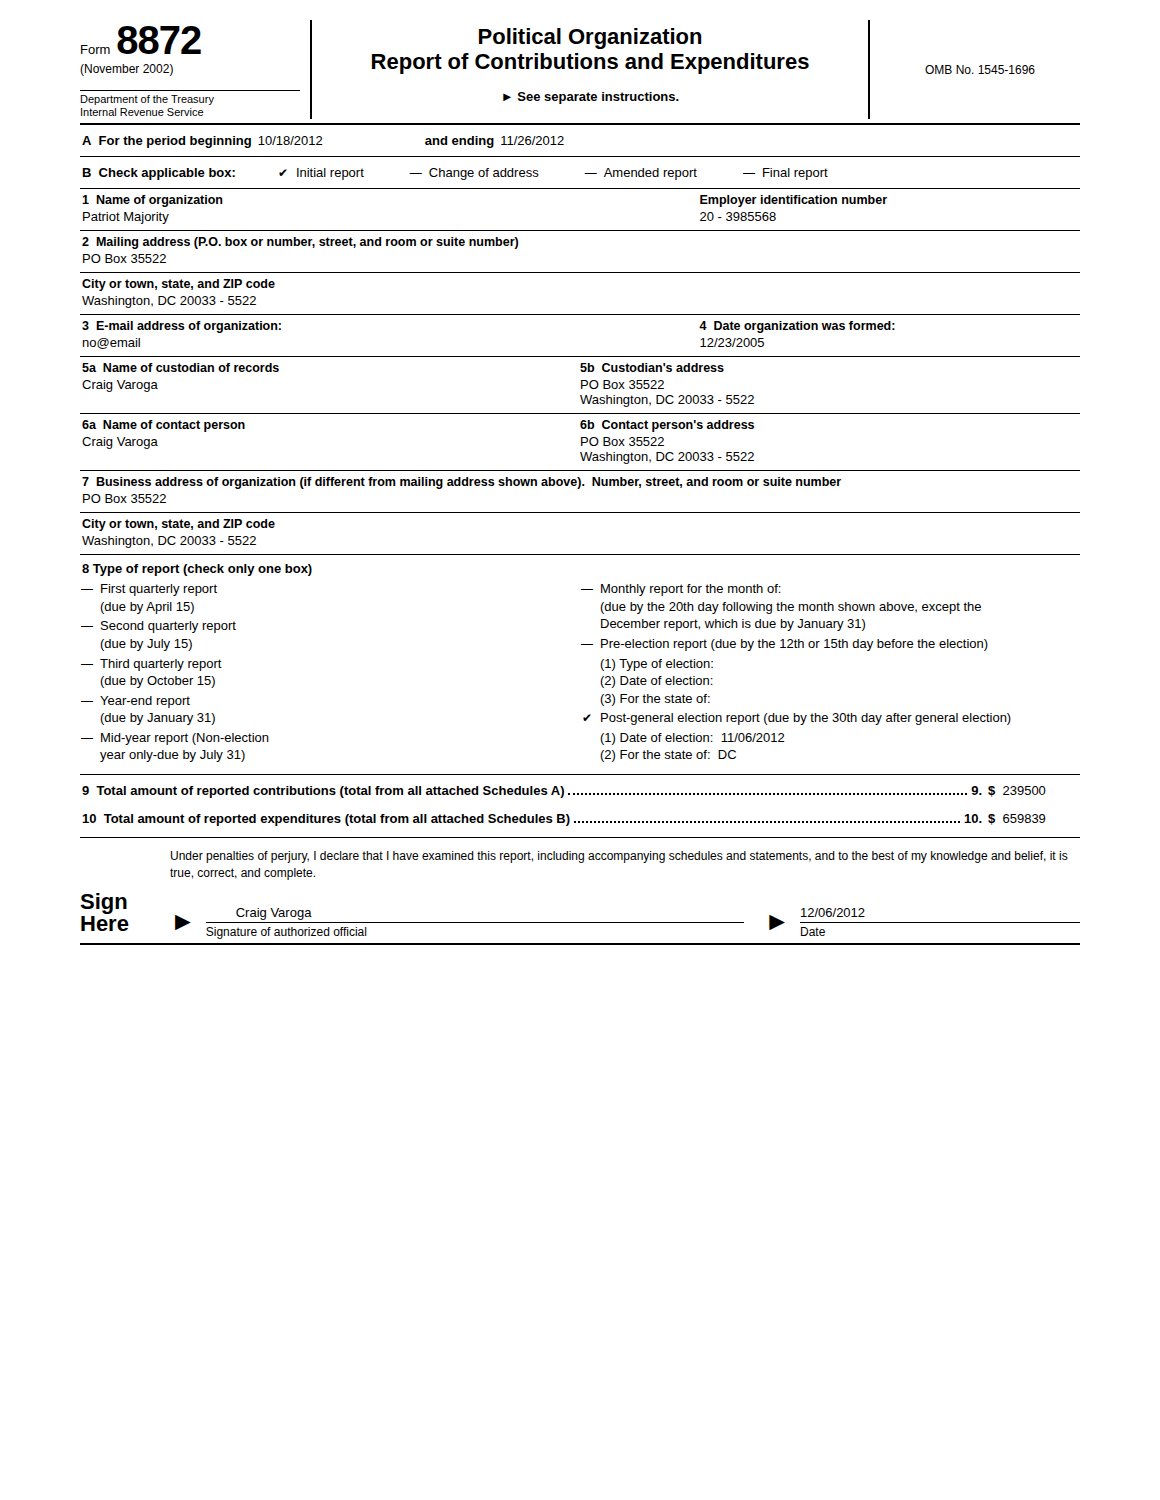Form 8872
(November 2002)
Department of the Treasury
Internal Revenue Service
Political Organization
Report of Contributions and Expenditures
► See separate instructions.
OMB No. 1545-1696
A For the period beginning 10/18/2012 and ending 11/26/2012
B Check applicable box: Initial report Change of address Amended report Final report
1 Name of organization
Patriot Majority
Employer identification number
20 - 3985568
2 Mailing address (P.O. box or number, street, and room or suite number)
PO Box 35522
City or town, state, and ZIP code
Washington, DC 20033 - 5522
3 E-mail address of organization:
no@email
4 Date organization was formed:
12/23/2005
5a Name of custodian of records
Craig Varoga
5b Custodian's address
PO Box 35522
Washington, DC 20033 - 5522
6a Name of contact person
Craig Varoga
6b Contact person's address
PO Box 35522
Washington, DC 20033 - 5522
7 Business address of organization (if different from mailing address shown above). Number, street, and room or suite number
PO Box 35522
City or town, state, and ZIP code
Washington, DC 20033 - 5522
8 Type of report (check only one box)
First quarterly report
(due by April 15)
Second quarterly report
(due by July 15)
Third quarterly report
(due by October 15)
Year-end report
(due by January 31)
Mid-year report (Non-election
year only-due by July 31)
Monthly report for the month of:
(due by the 20th day following the month shown above, except the
December report, which is due by January 31)
Pre-election report (due by the 12th or 15th day before the election)
(1) Type of election:
(2) Date of election:
(3) For the state of:
Post-general election report (due by the 30th day after general election)
(1) Date of election: 11/06/2012
(2) For the state of: DC
9 Total amount of reported contributions (total from all attached Schedules A) 9. $ 239500
10 Total amount of reported expenditures (total from all attached Schedules B) 10. $ 659839
Under penalties of perjury, I declare that I have examined this report, including accompanying schedules and statements, and to the best of my knowledge and belief, it is true, correct, and complete.
Sign
Here
►
Craig Varoga
Signature of authorized official
►
12/06/2012
Date